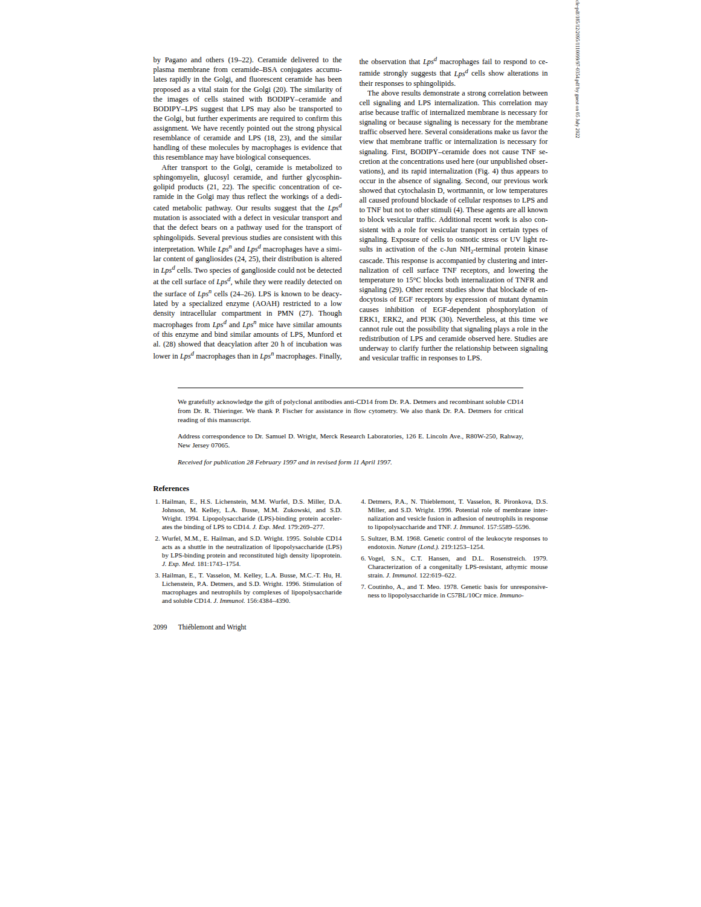Downloaded from http://rupress.org/jem/article-pdf/185/12/2095/1110099/97-0354.pdf by guest on 05 July 2022
by Pagano and others (19–22). Ceramide delivered to the plasma membrane from ceramide–BSA conjugates accumulates rapidly in the Golgi, and fluorescent ceramide has been proposed as a vital stain for the Golgi (20). The similarity of the images of cells stained with BODIPY–ceramide and BODIPY–LPS suggest that LPS may also be transported to the Golgi, but further experiments are required to confirm this assignment. We have recently pointed out the strong physical resemblance of ceramide and LPS (18, 23), and the similar handling of these molecules by macrophages is evidence that this resemblance may have biological consequences.
After transport to the Golgi, ceramide is metabolized to sphingomyelin, glucosyl ceramide, and further glycosphingolipid products (21, 22). The specific concentration of ceramide in the Golgi may thus reflect the workings of a dedicated metabolic pathway. Our results suggest that the Lpsd mutation is associated with a defect in vesicular transport and that the defect bears on a pathway used for the transport of sphingolipids. Several previous studies are consistent with this interpretation. While Lpsn and Lpsd macrophages have a similar content of gangliosides (24, 25), their distribution is altered in Lpsd cells. Two species of ganglioside could not be detected at the cell surface of Lpsd, while they were readily detected on the surface of Lpsn cells (24–26). LPS is known to be deacylated by a specialized enzyme (AOAH) restricted to a low density intracellular compartment in PMN (27). Though macrophages from Lpsd and Lpsn mice have similar amounts of this enzyme and bind similar amounts of LPS, Munford et al. (28) showed that deacylation after 20 h of incubation was lower in Lpsd macrophages than in Lpsn macrophages. Finally, the observation that Lpsd macrophages fail to respond to ceramide strongly suggests that Lpsd cells show alterations in their responses to sphingolipids.
The above results demonstrate a strong correlation between cell signaling and LPS internalization. This correlation may arise because traffic of internalized membrane is necessary for signaling or because signaling is necessary for the membrane traffic observed here. Several considerations make us favor the view that membrane traffic or internalization is necessary for signaling. First, BODIPY–ceramide does not cause TNF secretion at the concentrations used here (our unpublished observations), and its rapid internalization (Fig. 4) thus appears to occur in the absence of signaling. Second, our previous work showed that cytochalasin D, wortmannin, or low temperatures all caused profound blockade of cellular responses to LPS and to TNF but not to other stimuli (4). These agents are all known to block vesicular traffic. Additional recent work is also consistent with a role for vesicular transport in certain types of signaling. Exposure of cells to osmotic stress or UV light results in activation of the c-Jun NH2-terminal protein kinase cascade. This response is accompanied by clustering and internalization of cell surface TNF receptors, and lowering the temperature to 15°C blocks both internalization of TNFR and signaling (29). Other recent studies show that blockade of endocytosis of EGF receptors by expression of mutant dynamin causes inhibition of EGF-dependent phosphorylation of ERK1, ERK2, and PI3K (30). Nevertheless, at this time we cannot rule out the possibility that signaling plays a role in the redistribution of LPS and ceramide observed here. Studies are underway to clarify further the relationship between signaling and vesicular traffic in responses to LPS.
We gratefully acknowledge the gift of polyclonal antibodies anti-CD14 from Dr. P.A. Detmers and recombinant soluble CD14 from Dr. R. Thieringer. We thank P. Fischer for assistance in flow cytometry. We also thank Dr. P.A. Detmers for critical reading of this manuscript.
Address correspondence to Dr. Samuel D. Wright, Merck Research Laboratories, 126 E. Lincoln Ave., R80W-250, Rahway, New Jersey 07065.
Received for publication 28 February 1997 and in revised form 11 April 1997.
References
Hailman, E., H.S. Lichenstein, M.M. Wurfel, D.S. Miller, D.A. Johnson, M. Kelley, L.A. Busse, M.M. Zukowski, and S.D. Wright. 1994. Lipopolysaccharide (LPS)-binding protein accelerates the binding of LPS to CD14. J. Exp. Med. 179:269–277.
Wurfel, M.M., E. Hailman, and S.D. Wright. 1995. Soluble CD14 acts as a shuttle in the neutralization of lipopolysaccharide (LPS) by LPS-binding protein and reconstituted high density lipoprotein. J. Exp. Med. 181:1743–1754.
Hailman, E., T. Vasselon, M. Kelley, L.A. Busse, M.C.-T. Hu, H. Lichenstein, P.A. Detmers, and S.D. Wright. 1996. Stimulation of macrophages and neutrophils by complexes of lipopolysaccharide and soluble CD14. J. Immunol. 156:4384–4390.
Detmers, P.A., N. Thieblemont, T. Vasselon, R. Pironkova, D.S. Miller, and S.D. Wright. 1996. Potential role of membrane internalization and vesicle fusion in adhesion of neutrophils in response to lipopolysaccharide and TNF. J. Immunol. 157:5589–5596.
Sultzer, B.M. 1968. Genetic control of the leukocyte responses to endotoxin. Nature (Lond.). 219:1253–1254.
Vogel, S.N., C.T. Hansen, and D.L. Rosenstreich. 1979. Characterization of a congenitally LPS-resistant, athymic mouse strain. J. Immunol. 122:619–622.
Coutinho, A., and T. Meo. 1978. Genetic basis for unresponsiveness to lipopolysaccharide in C57BL/10Cr mice. Immuno-
2099 Thiéblemont and Wright